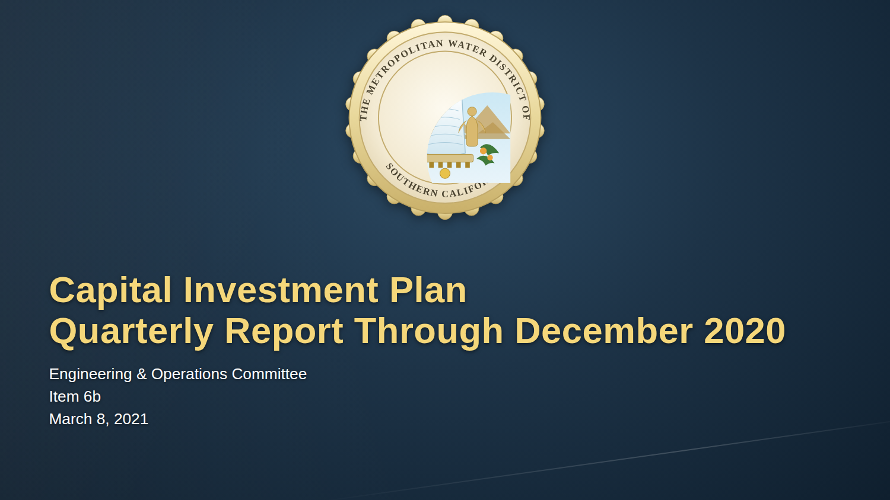THE METROPOLITAN WATER DISTRICT OF SOUTHERN CALIFORNIA
Capital Investment Plan Quarterly Report Through December 2020
Engineering & Operations Committee Item 6b March 8, 2021